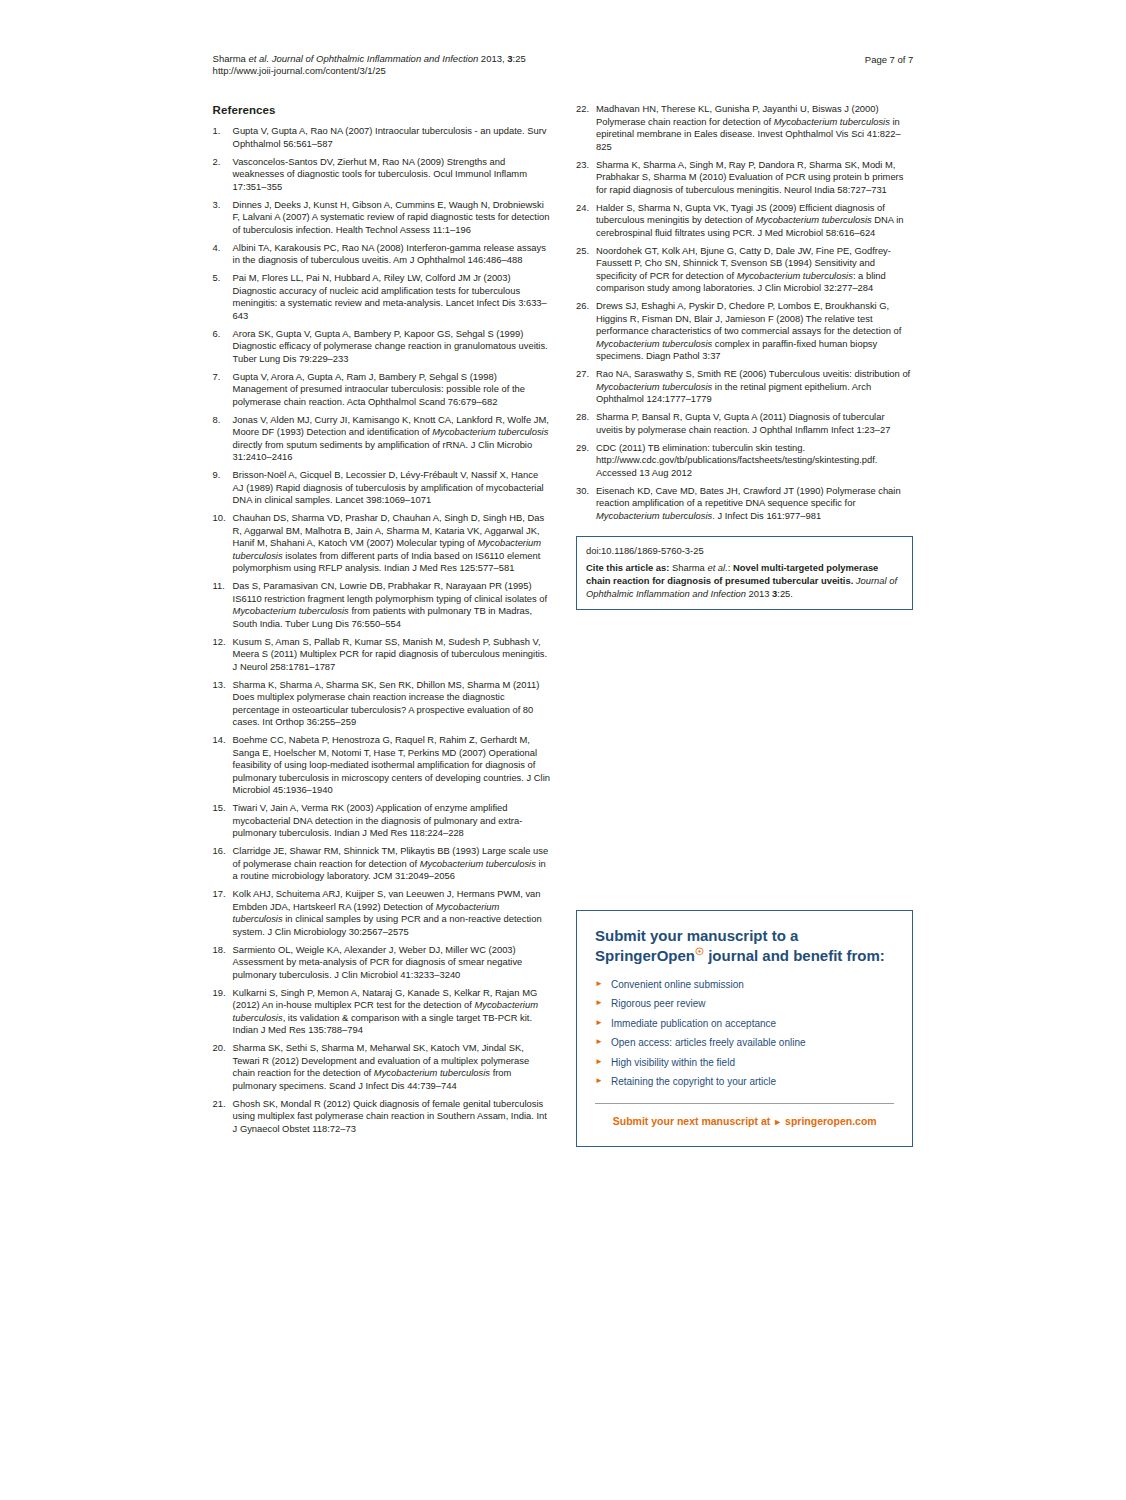Sharma et al. Journal of Ophthalmic Inflammation and Infection 2013, 3:25
http://www.joii-journal.com/content/3/1/25
Page 7 of 7
References
Gupta V, Gupta A, Rao NA (2007) Intraocular tuberculosis - an update. Surv Ophthalmol 56:561–587
Vasconcelos-Santos DV, Zierhut M, Rao NA (2009) Strengths and weaknesses of diagnostic tools for tuberculosis. Ocul Immunol Inflamm 17:351–355
Dinnes J, Deeks J, Kunst H, Gibson A, Cummins E, Waugh N, Drobniewski F, Lalvani A (2007) A systematic review of rapid diagnostic tests for detection of tuberculosis infection. Health Technol Assess 11:1–196
Albini TA, Karakousis PC, Rao NA (2008) Interferon-gamma release assays in the diagnosis of tuberculous uveitis. Am J Ophthalmol 146:486–488
Pai M, Flores LL, Pai N, Hubbard A, Riley LW, Colford JM Jr (2003) Diagnostic accuracy of nucleic acid amplification tests for tuberculous meningitis: a systematic review and meta-analysis. Lancet Infect Dis 3:633–643
Arora SK, Gupta V, Gupta A, Bambery P, Kapoor GS, Sehgal S (1999) Diagnostic efficacy of polymerase change reaction in granulomatous uveitis. Tuber Lung Dis 79:229–233
Gupta V, Arora A, Gupta A, Ram J, Bambery P, Sehgal S (1998) Management of presumed intraocular tuberculosis: possible role of the polymerase chain reaction. Acta Ophthalmol Scand 76:679–682
Jonas V, Alden MJ, Curry JI, Kamisango K, Knott CA, Lankford R, Wolfe JM, Moore DF (1993) Detection and identification of Mycobacterium tuberculosis directly from sputum sediments by amplification of rRNA. J Clin Microbio 31:2410–2416
Brisson-Noël A, Gicquel B, Lecossier D, Lévy-Frébault V, Nassif X, Hance AJ (1989) Rapid diagnosis of tuberculosis by amplification of mycobacterial DNA in clinical samples. Lancet 398:1069–1071
Chauhan DS, Sharma VD, Prashar D, Chauhan A, Singh D, Singh HB, Das R, Aggarwal BM, Malhotra B, Jain A, Sharma M, Kataria VK, Aggarwal JK, Hanif M, Shahani A, Katoch VM (2007) Molecular typing of Mycobacterium tuberculosis isolates from different parts of India based on IS6110 element polymorphism using RFLP analysis. Indian J Med Res 125:577–581
Das S, Paramasivan CN, Lowrie DB, Prabhakar R, Narayaan PR (1995) IS6110 restriction fragment length polymorphism typing of clinical isolates of Mycobacterium tuberculosis from patients with pulmonary TB in Madras, South India. Tuber Lung Dis 76:550–554
Kusum S, Aman S, Pallab R, Kumar SS, Manish M, Sudesh P, Subhash V, Meera S (2011) Multiplex PCR for rapid diagnosis of tuberculous meningitis. J Neurol 258:1781–1787
Sharma K, Sharma A, Sharma SK, Sen RK, Dhillon MS, Sharma M (2011) Does multiplex polymerase chain reaction increase the diagnostic percentage in osteoarticular tuberculosis? A prospective evaluation of 80 cases. Int Orthop 36:255–259
Boehme CC, Nabeta P, Henostroza G, Raquel R, Rahim Z, Gerhardt M, Sanga E, Hoelscher M, Notomi T, Hase T, Perkins MD (2007) Operational feasibility of using loop-mediated isothermal amplification for diagnosis of pulmonary tuberculosis in microscopy centers of developing countries. J Clin Microbiol 45:1936–1940
Tiwari V, Jain A, Verma RK (2003) Application of enzyme amplified mycobacterial DNA detection in the diagnosis of pulmonary and extra-pulmonary tuberculosis. Indian J Med Res 118:224–228
Clarridge JE, Shawar RM, Shinnick TM, Plikaytis BB (1993) Large scale use of polymerase chain reaction for detection of Mycobacterium tuberculosis in a routine microbiology laboratory. JCM 31:2049–2056
Kolk AHJ, Schuitema ARJ, Kuijper S, van Leeuwen J, Hermans PWM, van Embden JDA, Hartskeerl RA (1992) Detection of Mycobacterium tuberculosis in clinical samples by using PCR and a non-reactive detection system. J Clin Microbiology 30:2567–2575
Sarmiento OL, Weigle KA, Alexander J, Weber DJ, Miller WC (2003) Assessment by meta-analysis of PCR for diagnosis of smear negative pulmonary tuberculosis. J Clin Microbiol 41:3233–3240
Kulkarni S, Singh P, Memon A, Nataraj G, Kanade S, Kelkar R, Rajan MG (2012) An in-house multiplex PCR test for the detection of Mycobacterium tuberculosis, its validation & comparison with a single target TB-PCR kit. Indian J Med Res 135:788–794
Sharma SK, Sethi S, Sharma M, Meharwal SK, Katoch VM, Jindal SK, Tewari R (2012) Development and evaluation of a multiplex polymerase chain reaction for the detection of Mycobacterium tuberculosis from pulmonary specimens. Scand J Infect Dis 44:739–744
Ghosh SK, Mondal R (2012) Quick diagnosis of female genital tuberculosis using multiplex fast polymerase chain reaction in Southern Assam, India. Int J Gynaecol Obstet 118:72–73
Madhavan HN, Therese KL, Gunisha P, Jayanthi U, Biswas J (2000) Polymerase chain reaction for detection of Mycobacterium tuberculosis in epiretinal membrane in Eales disease. Invest Ophthalmol Vis Sci 41:822–825
Sharma K, Sharma A, Singh M, Ray P, Dandora R, Sharma SK, Modi M, Prabhakar S, Sharma M (2010) Evaluation of PCR using protein b primers for rapid diagnosis of tuberculous meningitis. Neurol India 58:727–731
Halder S, Sharma N, Gupta VK, Tyagi JS (2009) Efficient diagnosis of tuberculous meningitis by detection of Mycobacterium tuberculosis DNA in cerebrospinal fluid filtrates using PCR. J Med Microbiol 58:616–624
Noordohek GT, Kolk AH, Bjune G, Catty D, Dale JW, Fine PE, Godfrey-Faussett P, Cho SN, Shinnick T, Svenson SB (1994) Sensitivity and specificity of PCR for detection of Mycobacterium tuberculosis: a blind comparison study among laboratories. J Clin Microbiol 32:277–284
Drews SJ, Eshaghi A, Pyskir D, Chedore P, Lombos E, Broukhanski G, Higgins R, Fisman DN, Blair J, Jamieson F (2008) The relative test performance characteristics of two commercial assays for the detection of Mycobacterium tuberculosis complex in paraffin-fixed human biopsy specimens. Diagn Pathol 3:37
Rao NA, Saraswathy S, Smith RE (2006) Tuberculous uveitis: distribution of Mycobacterium tuberculosis in the retinal pigment epithelium. Arch Ophthalmol 124:1777–1779
Sharma P, Bansal R, Gupta V, Gupta A (2011) Diagnosis of tubercular uveitis by polymerase chain reaction. J Ophthal Inflamm Infect 1:23–27
CDC (2011) TB elimination: tuberculin skin testing. http://www.cdc.gov/tb/publications/factsheets/testing/skintesting.pdf. Accessed 13 Aug 2012
Eisenach KD, Cave MD, Bates JH, Crawford JT (1990) Polymerase chain reaction amplification of a repetitive DNA sequence specific for Mycobacterium tuberculosis. J Infect Dis 161:977–981
doi:10.1186/1869-5760-3-25
Cite this article as: Sharma et al.: Novel multi-targeted polymerase chain reaction for diagnosis of presumed tubercular uveitis. Journal of Ophthalmic Inflammation and Infection 2013 3:25.
Submit your manuscript to a SpringerOpen☉ journal and benefit from:
Convenient online submission
Rigorous peer review
Immediate publication on acceptance
Open access: articles freely available online
High visibility within the field
Retaining the copyright to your article
Submit your next manuscript at ► springeropen.com